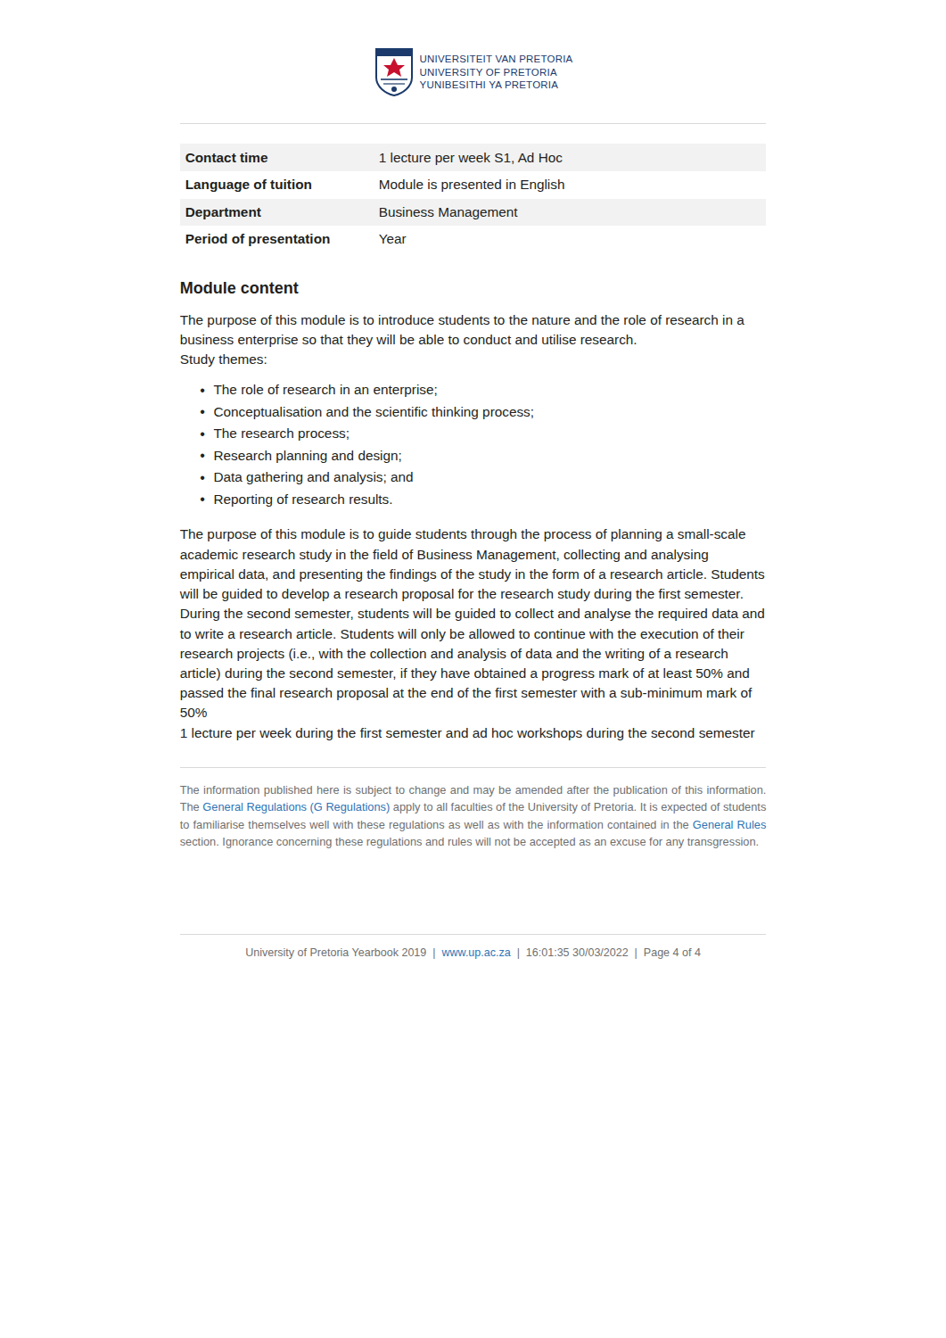Universiteit van Pretoria
University of Pretoria
Yunibesithi ya Pretoria
| Contact time | 1 lecture per week S1, Ad Hoc |
| Language of tuition | Module is presented in English |
| Department | Business Management |
| Period of presentation | Year |
Module content
The purpose of this module is to introduce students to the nature and the role of research in a business enterprise so that they will be able to conduct and utilise research.
Study themes:
The role of research in an enterprise;
Conceptualisation and the scientific thinking process;
The research process;
Research planning and design;
Data gathering and analysis; and
Reporting of research results.
The purpose of this module is to guide students through the process of planning a small-scale academic research study in the field of Business Management, collecting and analysing empirical data, and presenting the findings of the study in the form of a research article. Students will be guided to develop a research proposal for the research study during the first semester. During the second semester, students will be guided to collect and analyse the required data and to write a research article. Students will only be allowed to continue with the execution of their research projects (i.e., with the collection and analysis of data and the writing of a research article) during the second semester, if they have obtained a progress mark of at least 50% and passed the final research proposal at the end of the first semester with a sub-minimum mark of 50%
1 lecture per week during the first semester and ad hoc workshops during the second semester
The information published here is subject to change and may be amended after the publication of this information. The General Regulations (G Regulations) apply to all faculties of the University of Pretoria. It is expected of students to familiarise themselves well with these regulations as well as with the information contained in the General Rules section. Ignorance concerning these regulations and rules will not be accepted as an excuse for any transgression.
University of Pretoria Yearbook 2019 | www.up.ac.za | 16:01:35 30/03/2022 | Page 4 of 4